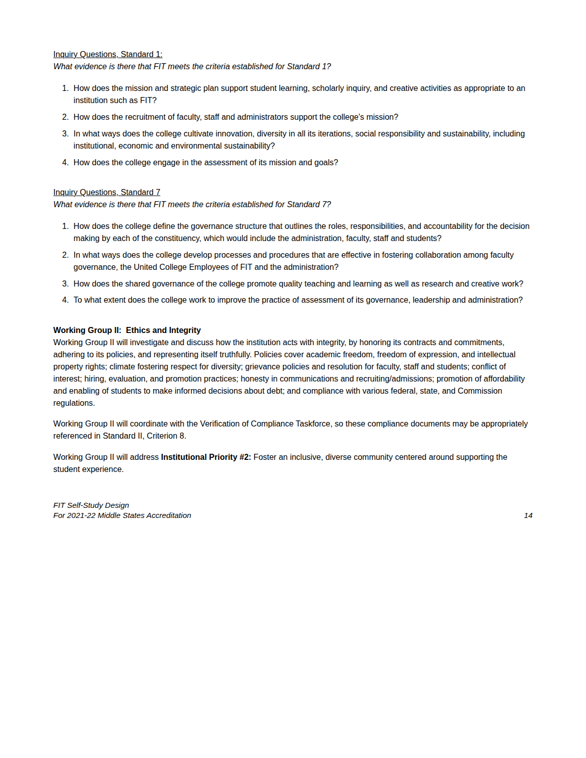Inquiry Questions, Standard 1:
What evidence is there that FIT meets the criteria established for Standard 1?
How does the mission and strategic plan support student learning, scholarly inquiry, and creative activities as appropriate to an institution such as FIT?
How does the recruitment of faculty, staff and administrators support the college's mission?
In what ways does the college cultivate innovation, diversity in all its iterations, social responsibility and sustainability, including institutional, economic and environmental sustainability?
How does the college engage in the assessment of its mission and goals?
Inquiry Questions, Standard 7
What evidence is there that FIT meets the criteria established for Standard 7?
How does the college define the governance structure that outlines the roles, responsibilities, and accountability for the decision making by each of the constituency, which would include the administration, faculty, staff and students?
In what ways does the college develop processes and procedures that are effective in fostering collaboration among faculty governance, the United College Employees of FIT and the administration?
How does the shared governance of the college promote quality teaching and learning as well as research and creative work?
To what extent does the college work to improve the practice of assessment of its governance, leadership and administration?
Working Group II: Ethics and Integrity
Working Group II will investigate and discuss how the institution acts with integrity, by honoring its contracts and commitments, adhering to its policies, and representing itself truthfully. Policies cover academic freedom, freedom of expression, and intellectual property rights; climate fostering respect for diversity; grievance policies and resolution for faculty, staff and students; conflict of interest; hiring, evaluation, and promotion practices; honesty in communications and recruiting/admissions; promotion of affordability and enabling of students to make informed decisions about debt; and compliance with various federal, state, and Commission regulations.
Working Group II will coordinate with the Verification of Compliance Taskforce, so these compliance documents may be appropriately referenced in Standard II, Criterion 8.
Working Group II will address Institutional Priority #2: Foster an inclusive, diverse community centered around supporting the student experience.
FIT Self-Study Design
For 2021-22 Middle States Accreditation 14